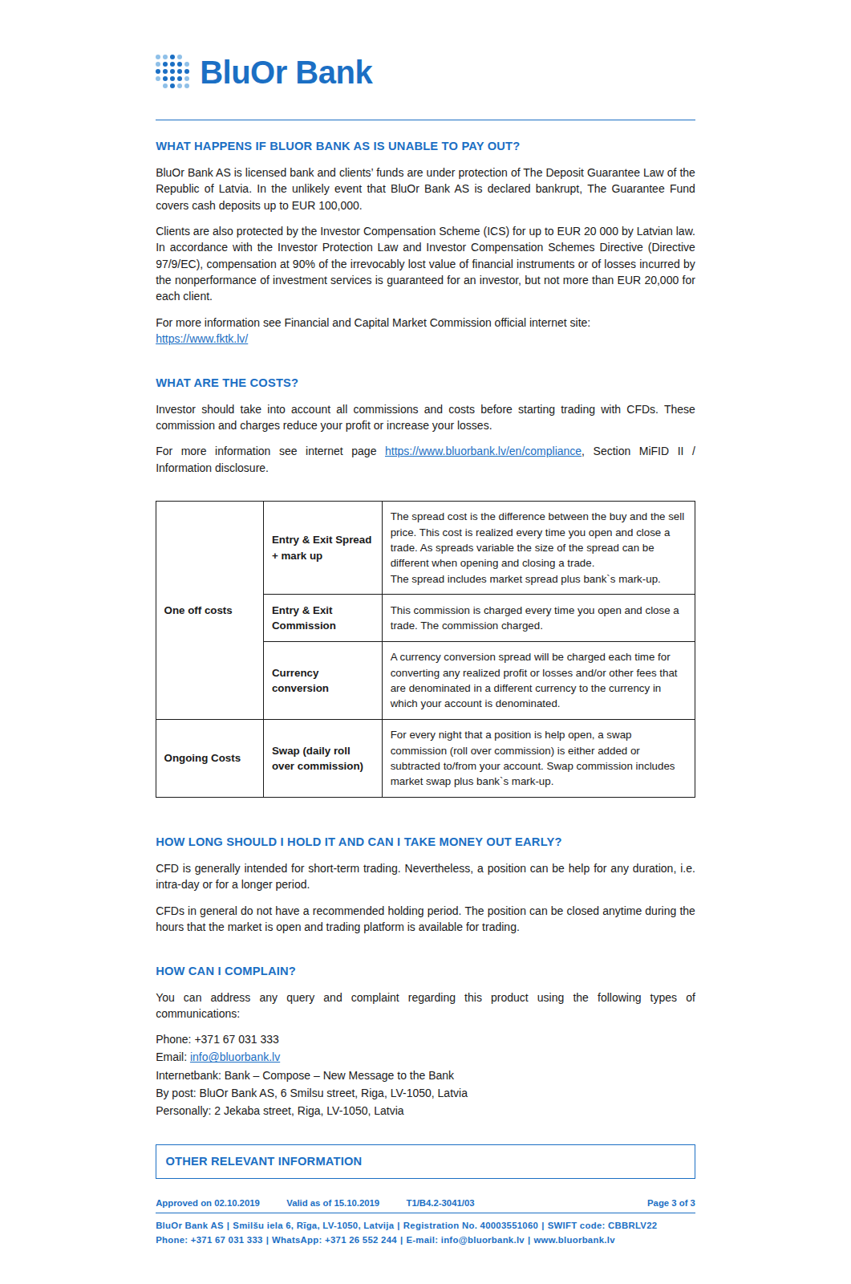BluOr Bank
What happens if BluOr Bank AS is unable to pay out?
BluOr Bank AS is licensed bank and clients’ funds are under protection of The Deposit Guarantee Law of the Republic of Latvia. In the unlikely event that BluOr Bank AS is declared bankrupt, The Guarantee Fund covers cash deposits up to EUR 100,000.
Clients are also protected by the Investor Compensation Scheme (ICS) for up to EUR 20 000 by Latvian law. In accordance with the Investor Protection Law and Investor Compensation Schemes Directive (Directive 97/9/EC), compensation at 90% of the irrevocably lost value of financial instruments or of losses incurred by the nonperformance of investment services is guaranteed for an investor, but not more than EUR 20,000 for each client.
For more information see Financial and Capital Market Commission official internet site:
https://www.fktk.lv/
What are the costs?
Investor should take into account all commissions and costs before starting trading with CFDs. These commission and charges reduce your profit or increase your losses.
For more information see internet page https://www.bluorbank.lv/en/compliance, Section MiFID II / Information disclosure.
| One off costs | Entry & Exit Spread + mark up | The spread cost is the difference between the buy and the sell price. This cost is realized every time you open and close a trade. As spreads variable the size of the spread can be different when opening and closing a trade. The spread includes market spread plus bank`s mark-up. |
| Entry & Exit Commission | This commission is charged every time you open and close a trade. The commission charged. |
| Currency conversion | A currency conversion spread will be charged each time for converting any realized profit or losses and/or other fees that are denominated in a different currency to the currency in which your account is denominated. |
| Ongoing Costs | Swap (daily roll over commission) | For every night that a position is help open, a swap commission (roll over commission) is either added or subtracted to/from your account. Swap commission includes market swap plus bank`s mark-up. |
How long should I hold it and can I take money out early?
CFD is generally intended for short-term trading. Nevertheless, a position can be help for any duration, i.e. intra-day or for a longer period.
CFDs in general do not have a recommended holding period. The position can be closed anytime during the hours that the market is open and trading platform is available for trading.
How can I complain?
You can address any query and complaint regarding this product using the following types of communications:
Phone: +371 67 031 333
Email: info@bluorbank.lv
Internetbank: Bank – Compose – New Message to the Bank
By post: BluOr Bank AS, 6 Smilsu street, Riga, LV-1050, Latvia
Personally: 2 Jekaba street, Riga, LV-1050, Latvia
Other relevant information
Approved on 02.10.2019 Valid as of 15.10.2019 T1/B4.2-3041/03
Page 3 of 3
BluOr Bank AS|Smilšu iela 6, Rīga, LV-1050, Latvija|Registration No. 40003551060|SWIFT code: CBBRLV22
Phone: +371 67 031 333|WhatsApp: +371 26 552 244|E-mail: info@bluorbank.lv|www.bluorbank.lv